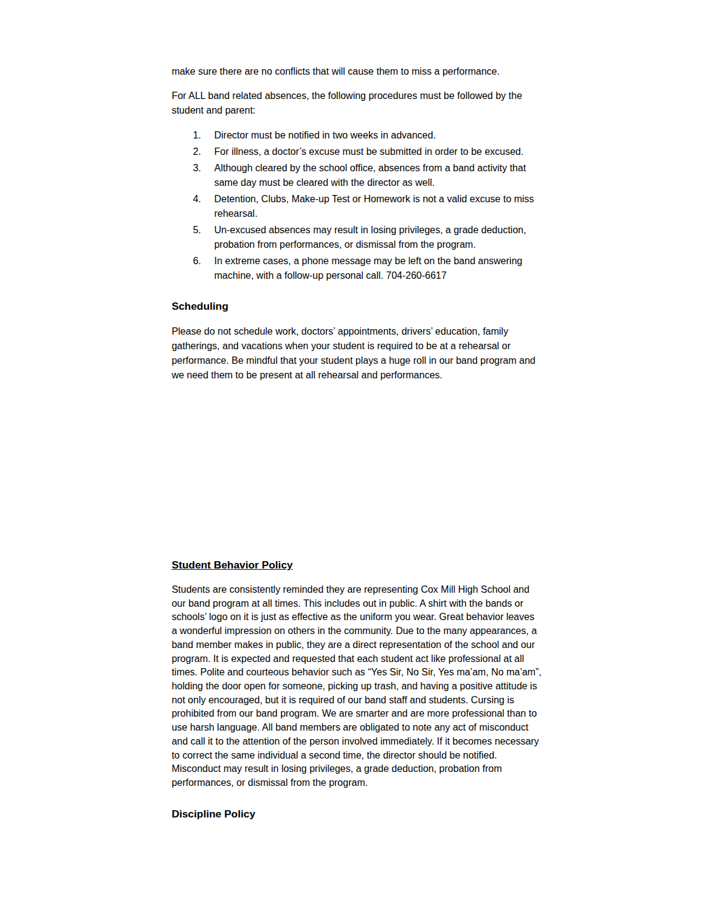make sure there are no conflicts that will cause them to miss a performance.
For ALL band related absences, the following procedures must be followed by the student and parent:
Director must be notified in two weeks in advanced.
For illness, a doctor’s excuse must be submitted in order to be excused.
Although cleared by the school office, absences from a band activity that same day must be cleared with the director as well.
Detention, Clubs, Make-up Test or Homework is not a valid excuse to miss rehearsal.
Un-excused absences may result in losing privileges, a grade deduction, probation from performances, or dismissal from the program.
In extreme cases, a phone message may be left on the band answering machine, with a follow-up personal call. 704-260-6617
Scheduling
Please do not schedule work, doctors’ appointments, drivers’ education, family gatherings, and vacations when your student is required to be at a rehearsal or performance. Be mindful that your student plays a huge roll in our band program and we need them to be present at all rehearsal and performances.
Student Behavior Policy
Students are consistently reminded they are representing Cox Mill High School and our band program at all times. This includes out in public. A shirt with the bands or schools’ logo on it is just as effective as the uniform you wear. Great behavior leaves a wonderful impression on others in the community. Due to the many appearances, a band member makes in public, they are a direct representation of the school and our program. It is expected and requested that each student act like professional at all times. Polite and courteous behavior such as “Yes Sir, No Sir, Yes ma’am, No ma’am”, holding the door open for someone, picking up trash, and having a positive attitude is not only encouraged, but it is required of our band staff and students. Cursing is prohibited from our band program. We are smarter and are more professional than to use harsh language. All band members are obligated to note any act of misconduct and call it to the attention of the person involved immediately. If it becomes necessary to correct the same individual a second time, the director should be notified. Misconduct may result in losing privileges, a grade deduction, probation from performances, or dismissal from the program.
Discipline Policy